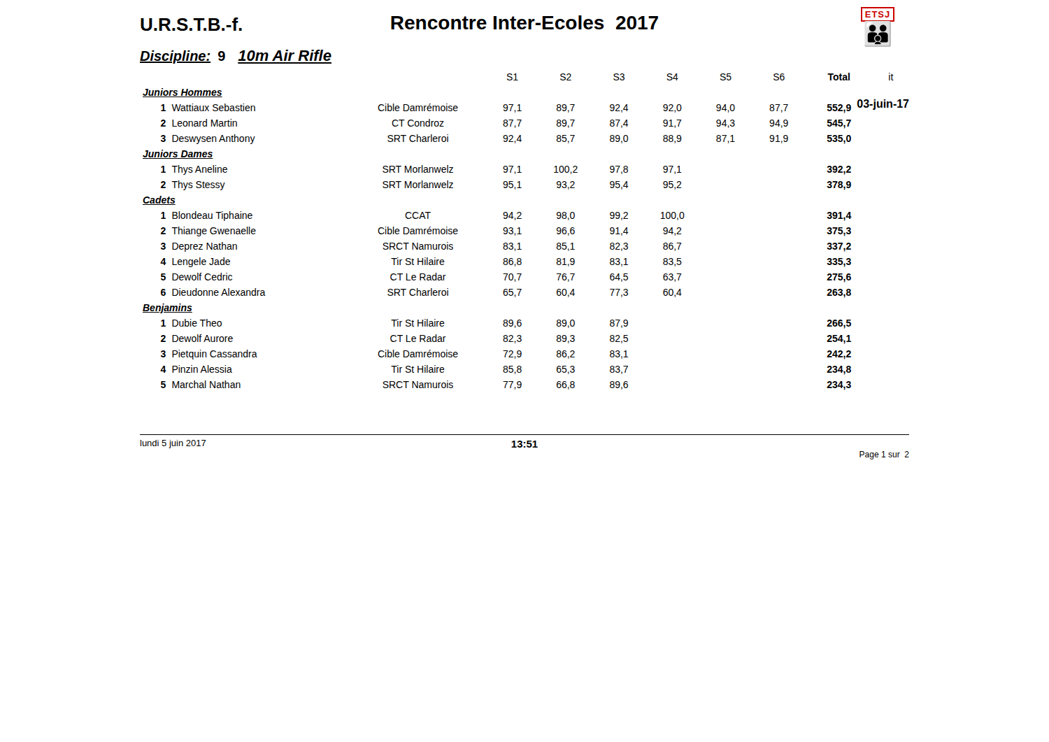U.R.S.T.B.-f.
Rencontre Inter-Ecoles 2017
ETSJ
👪
Discipline: 910m Air Rifle
03-juin-17
| | | | S1 | S2 | S3 | S4 | S5 | S6 | Total | it |
| --- | --- | --- | --- | --- | --- | --- | --- | --- | --- | --- |
| Juniors Hommes |
| 1 | Wattiaux Sebastien | Cible Damrémoise | 97,1 | 89,7 | 92,4 | 92,0 | 94,0 | 87,7 | 552,9 | |
| 2 | Leonard Martin | CT Condroz | 87,7 | 89,7 | 87,4 | 91,7 | 94,3 | 94,9 | 545,7 | |
| 3 | Deswysen Anthony | SRT Charleroi | 92,4 | 85,7 | 89,0 | 88,9 | 87,1 | 91,9 | 535,0 | |
| Juniors Dames |
| 1 | Thys Aneline | SRT Morlanwelz | 97,1 | 100,2 | 97,8 | 97,1 | | | 392,2 | |
| 2 | Thys Stessy | SRT Morlanwelz | 95,1 | 93,2 | 95,4 | 95,2 | | | 378,9 | |
| Cadets |
| 1 | Blondeau Tiphaine | CCAT | 94,2 | 98,0 | 99,2 | 100,0 | | | 391,4 | |
| 2 | Thiange Gwenaelle | Cible Damrémoise | 93,1 | 96,6 | 91,4 | 94,2 | | | 375,3 | |
| 3 | Deprez Nathan | SRCT Namurois | 83,1 | 85,1 | 82,3 | 86,7 | | | 337,2 | |
| 4 | Lengele Jade | Tir St Hilaire | 86,8 | 81,9 | 83,1 | 83,5 | | | 335,3 | |
| 5 | Dewolf Cedric | CT Le Radar | 70,7 | 76,7 | 64,5 | 63,7 | | | 275,6 | |
| 6 | Dieudonne Alexandra | SRT Charleroi | 65,7 | 60,4 | 77,3 | 60,4 | | | 263,8 | |
| Benjamins |
| 1 | Dubie Theo | Tir St Hilaire | 89,6 | 89,0 | 87,9 | | | | 266,5 | |
| 2 | Dewolf Aurore | CT Le Radar | 82,3 | 89,3 | 82,5 | | | | 254,1 | |
| 3 | Pietquin Cassandra | Cible Damrémoise | 72,9 | 86,2 | 83,1 | | | | 242,2 | |
| 4 | Pinzin Alessia | Tir St Hilaire | 85,8 | 65,3 | 83,7 | | | | 234,8 | |
| 5 | Marchal Nathan | SRCT Namurois | 77,9 | 66,8 | 89,6 | | | | 234,3 | |
lundi 5 juin 2017
13:51
Page 1 sur 2